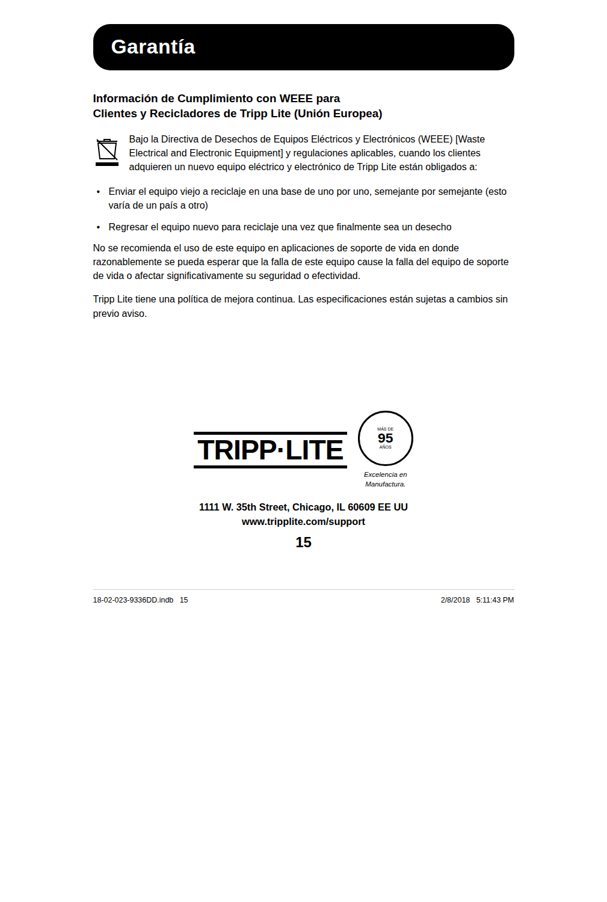Garantía
Información de Cumplimiento con WEEE para
Clientes y Recicladores de Tripp Lite (Unión Europea)
Bajo la Directiva de Desechos de Equipos Eléctricos y Electrónicos (WEEE) [Waste Electrical and Electronic Equipment] y regulaciones aplicables, cuando los clientes adquieren un nuevo equipo eléctrico y electrónico de Tripp Lite están obligados a:
Enviar el equipo viejo a reciclaje en una base de uno por uno, semejante por semejante (esto varía de un país a otro)
Regresar el equipo nuevo para reciclaje una vez que finalmente sea un desecho
No se recomienda el uso de este equipo en aplicaciones de soporte de vida en donde razonablemente se pueda esperar que la falla de este equipo cause la falla del equipo de soporte de vida o afectar significativamente su seguridad o efectividad.
Tripp Lite tiene una política de mejora continua. Las especificaciones están sujetas a cambios sin previo aviso.
TRIPP·LITE
MÁS DE 95 AÑOS
Excelencia en
Manufactura.
1111 W. 35th Street, Chicago, IL 60609 EE UU
www.tripplite.com/support
15
18-02-023-9336DD.indb 15 2/8/2018 5:11:43 PM